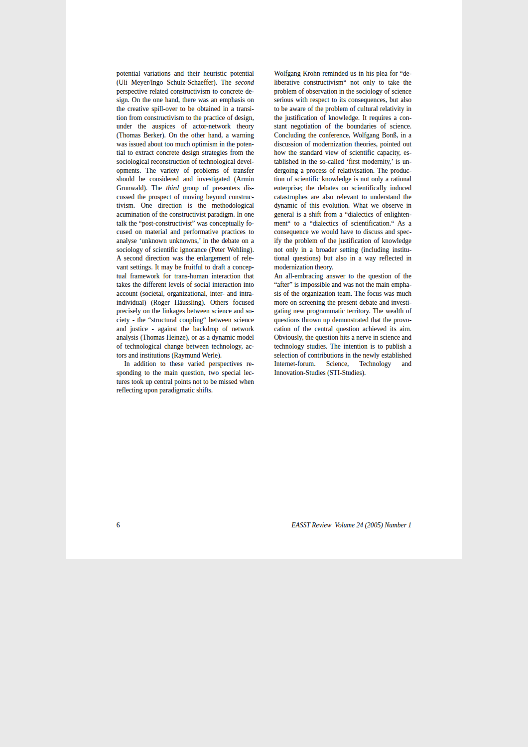potential variations and their heuristic potential (Uli Meyer/Ingo Schulz-Schaeffer). The second perspective related constructivism to concrete design. On the one hand, there was an emphasis on the creative spill-over to be obtained in a transition from constructivism to the practice of design, under the auspices of actor-network theory (Thomas Berker). On the other hand, a warning was issued about too much optimism in the potential to extract concrete design strategies from the sociological reconstruction of technological developments. The variety of problems of transfer should be considered and investigated (Armin Grunwald). The third group of presenters discussed the prospect of moving beyond constructivism. One direction is the methodological acumination of the constructivist paradigm. In one talk the “post-constructivist” was conceptually focused on material and performative practices to analyse ‘unknown unknowns,’ in the debate on a sociology of scientific ignorance (Peter Wehling). A second direction was the enlargement of relevant settings. It may be fruitful to draft a conceptual framework for trans-human interaction that takes the different levels of social interaction into account (societal, organizational, inter- and intra-individual) (Roger Häussling). Others focused precisely on the linkages between science and society - the “structural coupling“ between science and justice - against the backdrop of network analysis (Thomas Heinze), or as a dynamic model of technological change between technology, actors and institutions (Raymund Werle).
In addition to these varied perspectives responding to the main question, two special lectures took up central points not to be missed when reflecting upon paradigmatic shifts.
Wolfgang Krohn reminded us in his plea for “deliberative constructivism“ not only to take the problem of observation in the sociology of science serious with respect to its consequences, but also to be aware of the problem of cultural relativity in the justification of knowledge. It requires a constant negotiation of the boundaries of science. Concluding the conference, Wolfgang Bonß, in a discussion of modernization theories, pointed out how the standard view of scientific capacity, established in the so-called ‘first modernity,’ is undergoing a process of relativisation. The production of scientific knowledge is not only a rational enterprise; the debates on scientifically induced catastrophes are also relevant to understand the dynamic of this evolution. What we observe in general is a shift from a “dialectics of enlightenment“ to a “dialectics of scientification.“ As a consequence we would have to discuss and specify the problem of the justification of knowledge not only in a broader setting (including institutional questions) but also in a way reflected in modernization theory.
An all-embracing answer to the question of the “after” is impossible and was not the main emphasis of the organization team. The focus was much more on screening the present debate and investigating new programmatic territory. The wealth of questions thrown up demonstrated that the provocation of the central question achieved its aim. Obviously, the question hits a nerve in science and technology studies. The intention is to publish a selection of contributions in the newly established Internet-forum. Science, Technology and Innovation-Studies (STI-Studies).
6 EASST Review Volume 24 (2005) Number 1